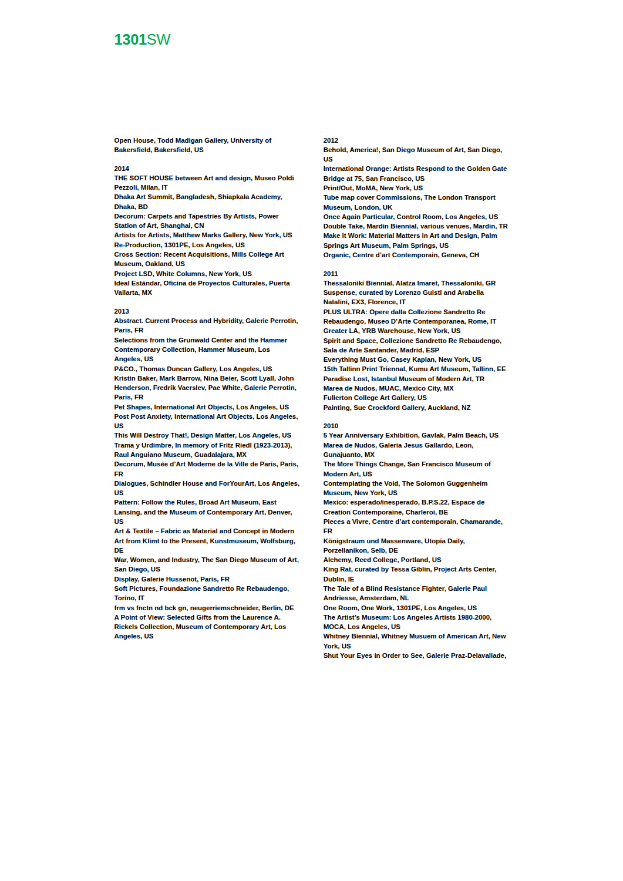1301SW
Open House, Todd Madigan Gallery, University of Bakersfield, Bakersfield, US
2014
THE SOFT HOUSE between Art and design, Museo Poldi Pezzoli, Milan, IT
Dhaka Art Summit, Bangladesh, Shiapkala Academy, Dhaka, BD
Decorum: Carpets and Tapestries By Artists, Power Station of Art, Shanghai, CN
Artists for Artists, Matthew Marks Gallery, New York, US
Re-Production, 1301PE, Los Angeles, US
Cross Section: Recent Acquisitions, Mills College Art Museum, Oakland, US
Project LSD, White Columns, New York, US
Ideal Estándar, Oficina de Proyectos Culturales, Puerta Vallarta, MX
2013
Abstract. Current Process and Hybridity, Galerie Perrotin, Paris, FR
Selections from the Grunwald Center and the Hammer Contemporary Collection, Hammer Museum, Los Angeles, US
P&CO., Thomas Duncan Gallery, Los Angeles, US
Kristin Baker, Mark Barrow, Nina Beier, Scott Lyall, John Henderson, Fredrik Vaerslev, Pae White, Galerie Perrotin, Paris, FR
Pet Shapes, International Art Objects, Los Angeles, US
Post Post Anxiety, International Art Objects, Los Angeles, US
This Will Destroy That!, Design Matter, Los Angeles, US
Trama y Urdimbre, In memory of Fritz Riedl (1923-2013), Raul Anguiano Museum, Guadalajara, MX
Decorum, Musée d’Art Moderne de la Ville de Paris, Paris, FR
Dialogues, Schindler House and ForYourArt, Los Angeles, US
Pattern: Follow the Rules, Broad Art Museum, East Lansing, and the Museum of Contemporary Art, Denver, US
Art & Textile – Fabric as Material and Concept in Modern Art from Klimt to the Present, Kunstmuseum, Wolfsburg, DE
War, Women, and Industry, The San Diego Museum of Art, San Diego, US
Display, Galerie Hussenot, Paris, FR
Soft Pictures, Foundazione Sandretto Re Rebaudengo, Torino, IT
frm vs fnctn nd bck gn, neugerriemschneider, Berlin, DE
A Point of View: Selected Gifts from the Laurence A. Rickels Collection, Museum of Contemporary Art, Los Angeles, US
2012
Behold, America!, San Diego Museum of Art, San Diego, US
International Orange: Artists Respond to the Golden Gate Bridge at 75, San Francisco, US
Print/Out, MoMA, New York, US
Tube map cover Commissions, The London Transport Museum, London, UK
Once Again Particular, Control Room, Los Angeles, US
Double Take, Mardin Biennial, various venues, Mardin, TR
Make it Work: Material Matters in Art and Design, Palm Springs Art Museum, Palm Springs, US
Organic, Centre d’art Contemporain, Geneva, CH
2011
Thessaloniki Biennial, Alatza Imaret, Thessaloniki, GR
Suspense, curated by Lorenzo Guisti and Arabella Natalini, EX3, Florence, IT
PLUS ULTRA: Opere dalla Collezione Sandretto Re Rebaudengo, Museo D’Arte Contemporanea, Rome, IT
Greater LA, YRB Warehouse, New York, US
Spirit and Space, Collezione Sandretto Re Rebaudengo, Sala de Arte Santander, Madrid, ESP
Everything Must Go, Casey Kaplan, New York, US
15th Tallinn Print Triennal, Kumu Art Museum, Tallinn, EE
Paradise Lost, Istanbul Museum of Modern Art, TR
Marea de Nudos, MUAC, Mexico City, MX
Fullerton College Art Gallery, US
Painting, Sue Crockford Gallery, Auckland, NZ
2010
5 Year Anniversary Exhibition, Gavlak, Palm Beach, US
Marea de Nudos, Galeria Jesus Gallardo, Leon, Gunajuanto, MX
The More Things Change, San Francisco Museum of Modern Art, US
Contemplating the Void, The Solomon Guggenheim Museum, New York, US
Mexico: esperado/inesperado, B.P.S.22, Espace de Creation Contemporaine, Charleroi, BE
Pieces a Vivre, Centre d’art contemporain, Chamarande, FR
Königstraum und Massenware, Utopia Daily, Porzellanikon, Selb, DE
Alchemy, Reed College, Portland, US
King Rat, curated by Tessa Giblin, Project Arts Center, Dublin, IE
The Tale of a Blind Resistance Fighter, Galerie Paul Andriesse, Amsterdam, NL
One Room, One Work, 1301PE, Los Angeles, US
The Artist’s Museum: Los Angeles Artists 1980-2000, MOCA, Los Angeles, US
Whitney Biennial, Whitney Musuem of American Art, New York, US
Shut Your Eyes in Order to See, Galerie Praz-Delavallade,